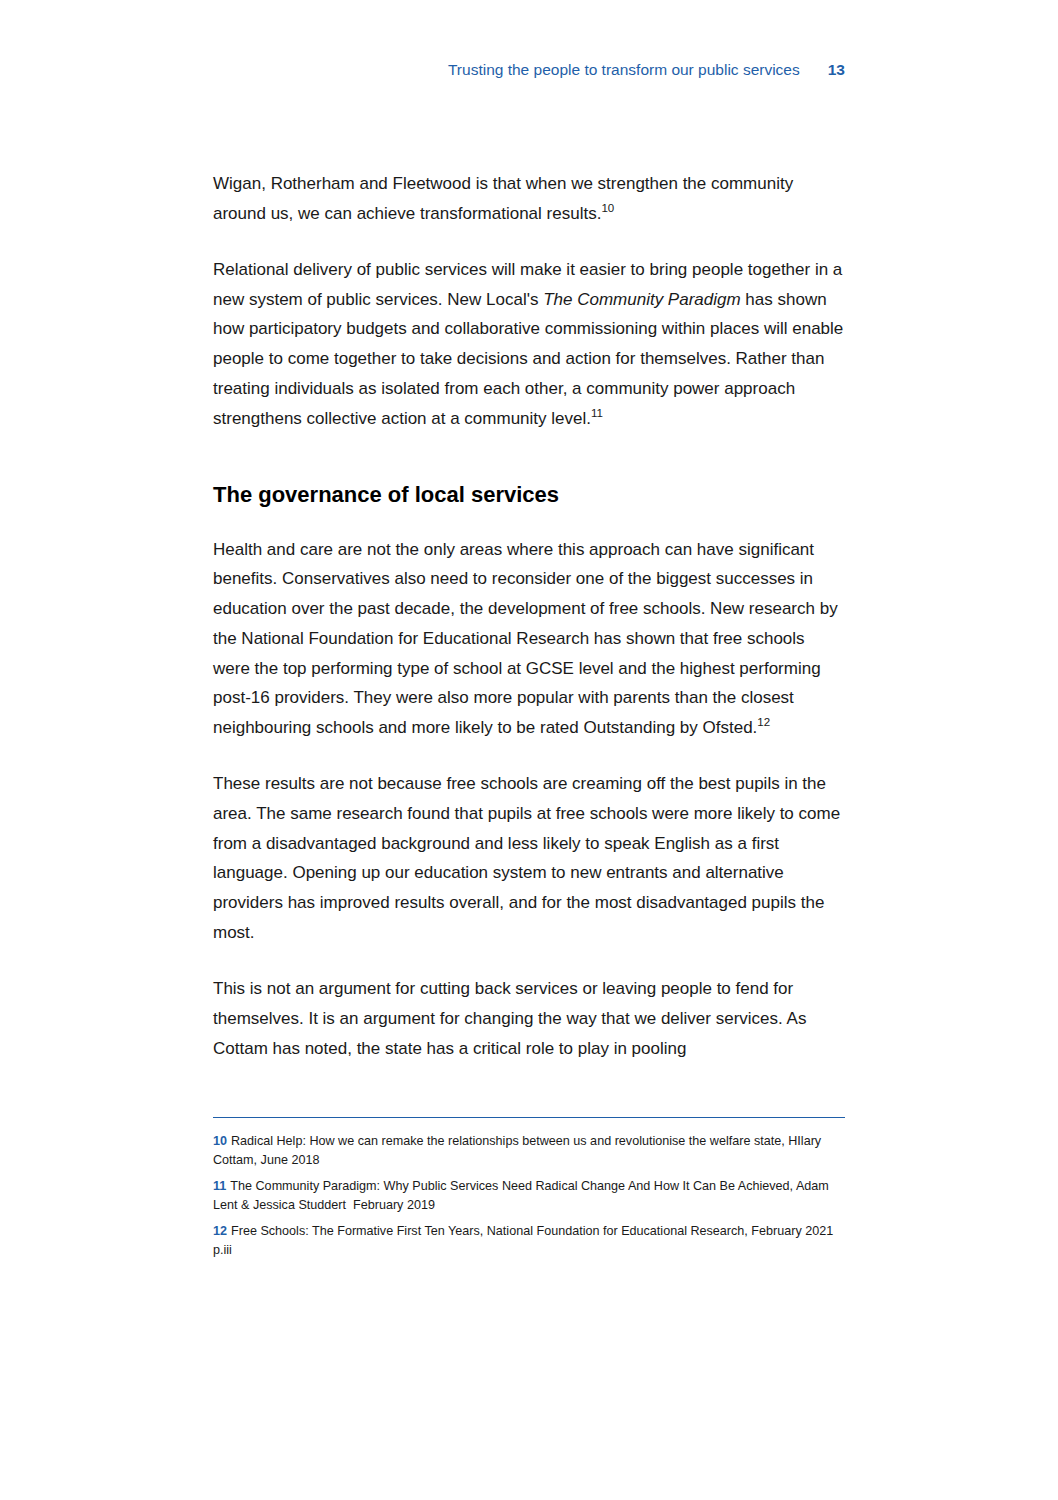Trusting the people to transform our public services 13
Wigan, Rotherham and Fleetwood is that when we strengthen the community around us, we can achieve transformational results.10
Relational delivery of public services will make it easier to bring people together in a new system of public services. New Local's The Community Paradigm has shown how participatory budgets and collaborative commissioning within places will enable people to come together to take decisions and action for themselves. Rather than treating individuals as isolated from each other, a community power approach strengthens collective action at a community level.11
The governance of local services
Health and care are not the only areas where this approach can have significant benefits. Conservatives also need to reconsider one of the biggest successes in education over the past decade, the development of free schools. New research by the National Foundation for Educational Research has shown that free schools were the top performing type of school at GCSE level and the highest performing post-16 providers. They were also more popular with parents than the closest neighbouring schools and more likely to be rated Outstanding by Ofsted.12
These results are not because free schools are creaming off the best pupils in the area. The same research found that pupils at free schools were more likely to come from a disadvantaged background and less likely to speak English as a first language. Opening up our education system to new entrants and alternative providers has improved results overall, and for the most disadvantaged pupils the most.
This is not an argument for cutting back services or leaving people to fend for themselves. It is an argument for changing the way that we deliver services. As Cottam has noted, the state has a critical role to play in pooling
10 Radical Help: How we can remake the relationships between us and revolutionise the welfare state, HIlary Cottam, June 2018
11 The Community Paradigm: Why Public Services Need Radical Change And How It Can Be Achieved, Adam Lent & Jessica Studdert February 2019
12 Free Schools: The Formative First Ten Years, National Foundation for Educational Research, February 2021 p.iii